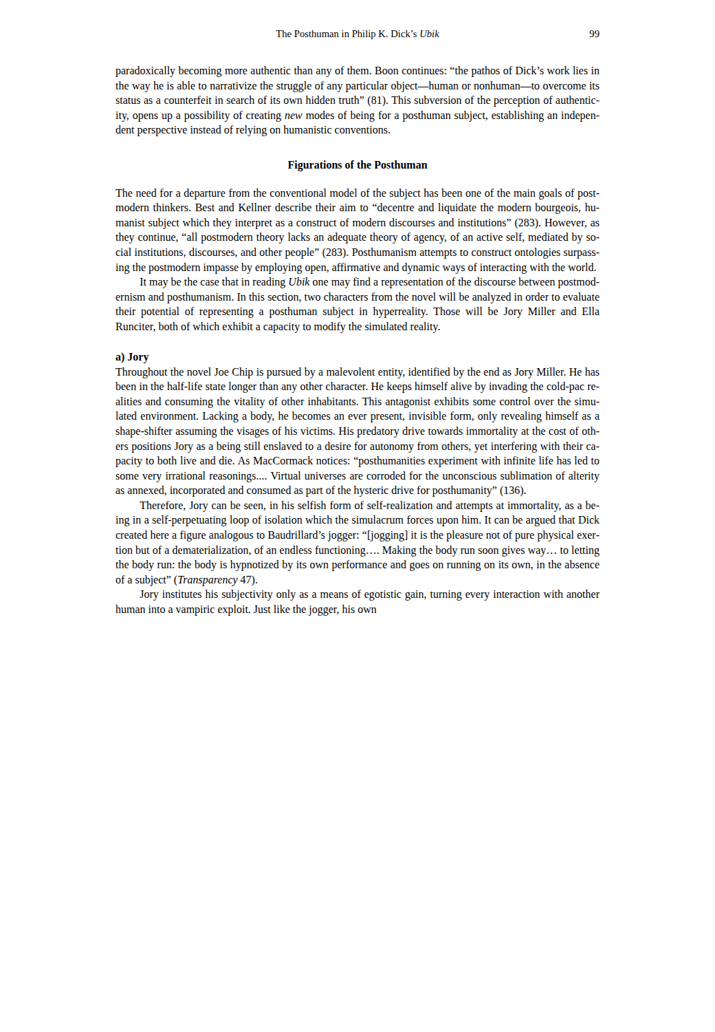The Posthuman in Philip K. Dick’s Ubik 99
paradoxically becoming more authentic than any of them. Boon continues: “the pathos of Dick’s work lies in the way he is able to narrativize the struggle of any particular object—human or nonhuman—to overcome its status as a counterfeit in search of its own hidden truth” (81). This subversion of the perception of authenticity, opens up a possibility of creating new modes of being for a posthuman subject, establishing an independent perspective instead of relying on humanistic conventions.
Figurations of the Posthuman
The need for a departure from the conventional model of the subject has been one of the main goals of postmodern thinkers. Best and Kellner describe their aim to “decentre and liquidate the modern bourgeois, humanist subject which they interpret as a construct of modern discourses and institutions” (283). However, as they continue, “all postmodern theory lacks an adequate theory of agency, of an active self, mediated by social institutions, discourses, and other people” (283). Posthumanism attempts to construct ontologies surpassing the postmodern impasse by employing open, affirmative and dynamic ways of interacting with the world.
It may be the case that in reading Ubik one may find a representation of the discourse between postmodernism and posthumanism. In this section, two characters from the novel will be analyzed in order to evaluate their potential of representing a posthuman subject in hyperreality. Those will be Jory Miller and Ella Runciter, both of which exhibit a capacity to modify the simulated reality.
a) Jory
Throughout the novel Joe Chip is pursued by a malevolent entity, identified by the end as Jory Miller. He has been in the half-life state longer than any other character. He keeps himself alive by invading the cold-pac realities and consuming the vitality of other inhabitants. This antagonist exhibits some control over the simulated environment. Lacking a body, he becomes an ever present, invisible form, only revealing himself as a shape-shifter assuming the visages of his victims. His predatory drive towards immortality at the cost of others positions Jory as a being still enslaved to a desire for autonomy from others, yet interfering with their capacity to both live and die. As MacCormack notices: “posthumanities experiment with infinite life has led to some very irrational reasonings.... Virtual universes are corroded for the unconscious sublimation of alterity as annexed, incorporated and consumed as part of the hysteric drive for posthumanity” (136).
Therefore, Jory can be seen, in his selfish form of self-realization and attempts at immortality, as a being in a self-perpetuating loop of isolation which the simulacrum forces upon him. It can be argued that Dick created here a figure analogous to Baudrillard’s jogger: “[jogging] it is the pleasure not of pure physical exertion but of a dematerialization, of an endless functioning…. Making the body run soon gives way… to letting the body run: the body is hypnotized by its own performance and goes on running on its own, in the absence of a subject” (Transparency 47).
Jory institutes his subjectivity only as a means of egotistic gain, turning every interaction with another human into a vampiric exploit. Just like the jogger, his own